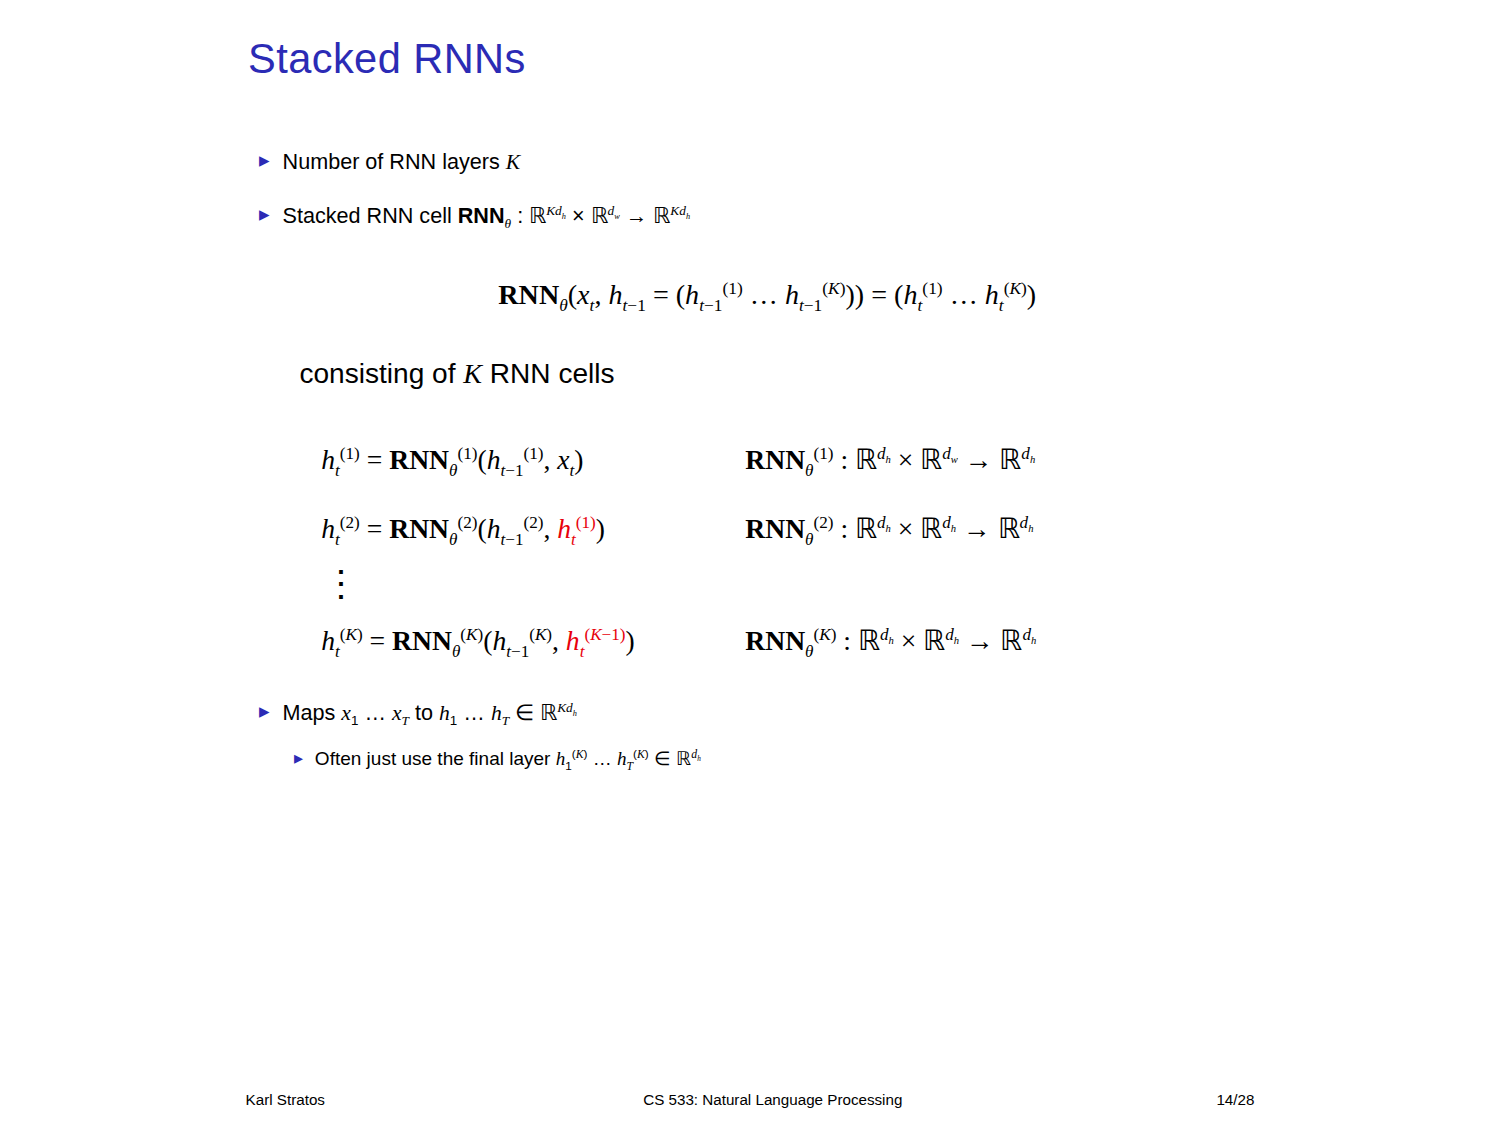Stacked RNNs
Number of RNN layers K
Stacked RNN cell RNNθ : ℝKdh × ℝdw → ℝKdh
RNNθ(xt, ht−1 = (ht−1(1) … ht−1(K))) = (ht(1) … ht(K))
consisting of K RNN cells
| h t (1) = RNN θ (1) ( h t −1 (1) , x t ) | | RNN θ (1) : ℝ d h × ℝ d w → ℝ d h |
| h t (2) = RNN θ (2) ( h t −1 (2) , h t (1) ) | | RNN θ (2) : ℝ d h × ℝ d h → ℝ d h |
| ⋮ | | |
| h t ( K ) = RNN θ ( K ) ( h t −1 ( K ) , h t ( K −1) ) | | RNN θ ( K ) : ℝ d h × ℝ d h → ℝ d h |
Maps x1 … xT to h1 … hT ∈ ℝKdh
Often just use the final layer h1(K) … hT(K) ∈ ℝdh
Karl Stratos
CS 533: Natural Language Processing
14/28